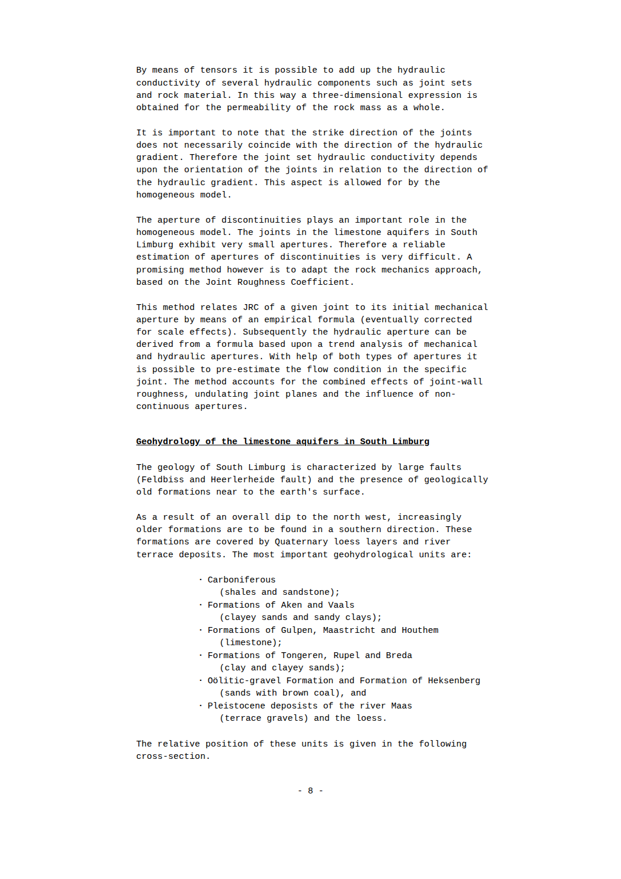By means of tensors it is possible to add up the hydraulic conductivity of several hydraulic components such as joint sets and rock material. In this way a three-dimensional expression is obtained for the permeability of the rock mass as a whole.
It is important to note that the strike direction of the joints does not necessarily coincide with the direction of the hydraulic gradient. Therefore the joint set hydraulic conductivity depends upon the orientation of the joints in relation to the direction of the hydraulic gradient. This aspect is allowed for by the homogeneous model.
The aperture of discontinuities plays an important role in the homogeneous model. The joints in the limestone aquifers in South Limburg exhibit very small apertures. Therefore a reliable estimation of apertures of discontinuities is very difficult. A promising method however is to adapt the rock mechanics approach, based on the Joint Roughness Coefficient.
This method relates JRC of a given joint to its initial mechanical aperture by means of an empirical formula (eventually corrected for scale effects). Subsequently the hydraulic aperture can be derived from a formula based upon a trend analysis of mechanical and hydraulic apertures. With help of both types of apertures it is possible to pre-estimate the flow condition in the specific joint. The method accounts for the combined effects of joint-wall roughness, undulating joint planes and the influence of non-continuous apertures.
Geohydrology of the limestone aquifers in South Limburg
The geology of South Limburg is characterized by large faults (Feldbiss and Heerlerheide fault) and the presence of geologically old formations near to the earth's surface.
As a result of an overall dip to the north west, increasingly older formations are to be found in a southern direction. These formations are covered by Quaternary loess layers and river terrace deposits. The most important geohydrological units are:
Carboniferous (shales and sandstone);
Formations of Aken and Vaals (clayey sands and sandy clays);
Formations of Gulpen, Maastricht and Houthem (limestone);
Formations of Tongeren, Rupel and Breda (clay and clayey sands);
Oölitic-gravel Formation and Formation of Heksenberg (sands with brown coal), and
Pleistocene deposists of the river Maas (terrace gravels) and the loess.
The relative position of these units is given in the following cross-section.
- 8 -